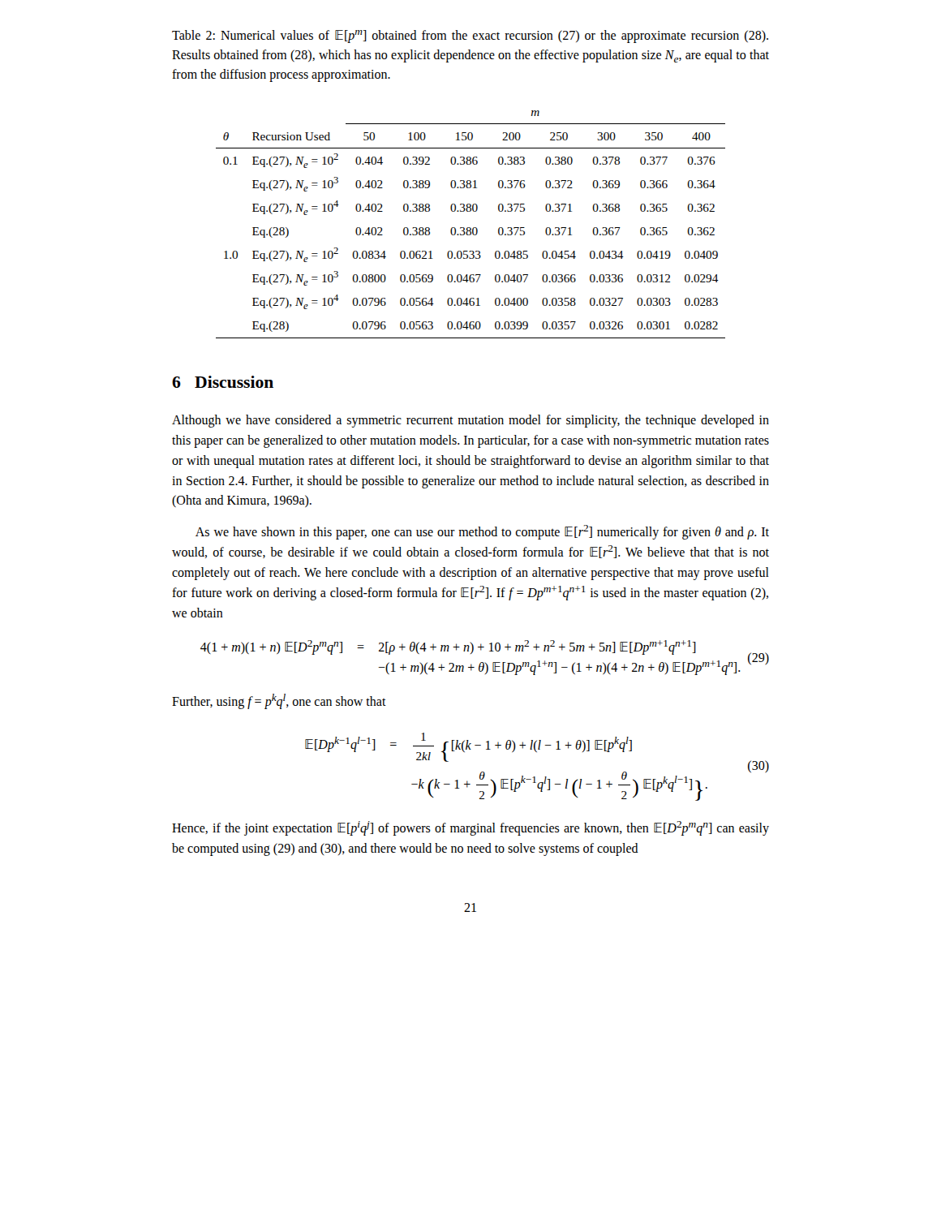Table 2: Numerical values of 𝔼[pm] obtained from the exact recursion (27) or the approximate recursion (28). Results obtained from (28), which has no explicit dependence on the effective population size Ne, are equal to that from the diffusion process approximation.
| | | m |
| θ | Recursion Used | 50 | 100 | 150 | 200 | 250 | 300 | 350 | 400 |
| 0.1 | Eq.(27), N e = 10 2 | 0.404 | 0.392 | 0.386 | 0.383 | 0.380 | 0.378 | 0.377 | 0.376 |
| | Eq.(27), N e = 10 3 | 0.402 | 0.389 | 0.381 | 0.376 | 0.372 | 0.369 | 0.366 | 0.364 |
| | Eq.(27), N e = 10 4 | 0.402 | 0.388 | 0.380 | 0.375 | 0.371 | 0.368 | 0.365 | 0.362 |
| | Eq.(28) | 0.402 | 0.388 | 0.380 | 0.375 | 0.371 | 0.367 | 0.365 | 0.362 |
| 1.0 | Eq.(27), N e = 10 2 | 0.0834 | 0.0621 | 0.0533 | 0.0485 | 0.0454 | 0.0434 | 0.0419 | 0.0409 |
| | Eq.(27), N e = 10 3 | 0.0800 | 0.0569 | 0.0467 | 0.0407 | 0.0366 | 0.0336 | 0.0312 | 0.0294 |
| | Eq.(27), N e = 10 4 | 0.0796 | 0.0564 | 0.0461 | 0.0400 | 0.0358 | 0.0327 | 0.0303 | 0.0283 |
| | Eq.(28) | 0.0796 | 0.0563 | 0.0460 | 0.0399 | 0.0357 | 0.0326 | 0.0301 | 0.0282 |
6 Discussion
Although we have considered a symmetric recurrent mutation model for simplicity, the technique developed in this paper can be generalized to other mutation models. In particular, for a case with non-symmetric mutation rates or with unequal mutation rates at different loci, it should be straightforward to devise an algorithm similar to that in Section 2.4. Further, it should be possible to generalize our method to include natural selection, as described in (Ohta and Kimura, 1969a).
As we have shown in this paper, one can use our method to compute 𝔼[r2] numerically for given θ and ρ. It would, of course, be desirable if we could obtain a closed-form formula for 𝔼[r2]. We believe that that is not completely out of reach. We here conclude with a description of an alternative perspective that may prove useful for future work on deriving a closed-form formula for 𝔼[r2]. If f = Dpm+1qn+1 is used in the master equation (2), we obtain
4(1 + m)(1 + n) 𝔼[D2pmqn] = 2[ρ + θ(4 + m + n) + 10 + m2 + n2 + 5m + 5n] 𝔼[Dpm+1qn+1] −(1 + m)(4 + 2m + θ) 𝔼[Dpmq1+n] − (1 + n)(4 + 2n + θ) 𝔼[Dpm+1qn]. (29)
Further, using f = pkql, one can show that
𝔼[Dpk−1ql−1] = 12kl {[k(k − 1 + θ) + l(l − 1 + θ)] 𝔼[pkql] −k (k − 1 + θ 2) 𝔼[pk−1ql] − l (l − 1 + θ 2) 𝔼[pkql−1]}. (30)
Hence, if the joint expectation 𝔼[piqj] of powers of marginal frequencies are known, then 𝔼[D2pmqn] can easily be computed using (29) and (30), and there would be no need to solve systems of coupled
21